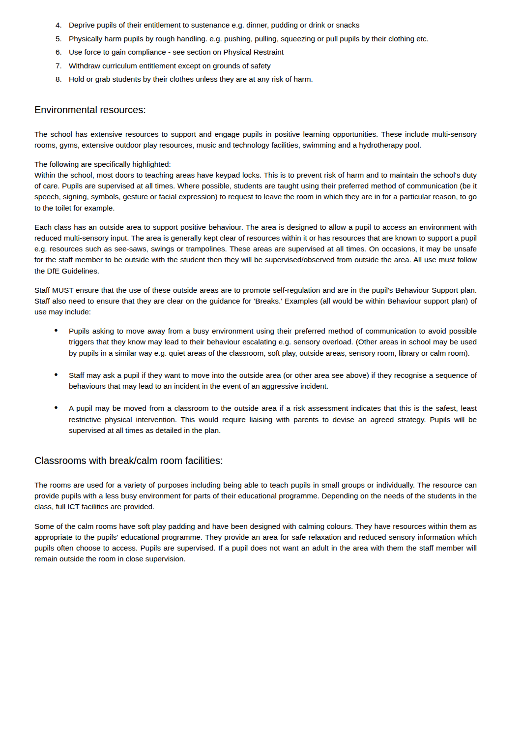Deprive pupils of their entitlement to sustenance e.g. dinner, pudding or drink or snacks
Physically harm pupils by rough handling. e.g. pushing, pulling, squeezing or pull pupils by their clothing etc.
Use force to gain compliance - see section on Physical Restraint
Withdraw curriculum entitlement except on grounds of safety
Hold or grab students by their clothes unless they are at any risk of harm.
Environmental resources:
The school has extensive resources to support and engage pupils in positive learning opportunities. These include multi-sensory rooms, gyms, extensive outdoor play resources, music and technology facilities, swimming and a hydrotherapy pool.
The following are specifically highlighted:
Within the school, most doors to teaching areas have keypad locks. This is to prevent risk of harm and to maintain the school's duty of care. Pupils are supervised at all times. Where possible, students are taught using their preferred method of communication (be it speech, signing, symbols, gesture or facial expression) to request to leave the room in which they are in for a particular reason, to go to the toilet for example.
Each class has an outside area to support positive behaviour. The area is designed to allow a pupil to access an environment with reduced multi-sensory input. The area is generally kept clear of resources within it or has resources that are known to support a pupil e.g. resources such as see-saws, swings or trampolines. These areas are supervised at all times. On occasions, it may be unsafe for the staff member to be outside with the student then they will be supervised/observed from outside the area. All use must follow the DfE Guidelines.
Staff MUST ensure that the use of these outside areas are to promote self-regulation and are in the pupil's Behaviour Support plan. Staff also need to ensure that they are clear on the guidance for 'Breaks.' Examples (all would be within Behaviour support plan) of use may include:
Pupils asking to move away from a busy environment using their preferred method of communication to avoid possible triggers that they know may lead to their behaviour escalating e.g. sensory overload. (Other areas in school may be used by pupils in a similar way e.g. quiet areas of the classroom, soft play, outside areas, sensory room, library or calm room).
Staff may ask a pupil if they want to move into the outside area (or other area see above) if they recognise a sequence of behaviours that may lead to an incident in the event of an aggressive incident.
A pupil may be moved from a classroom to the outside area if a risk assessment indicates that this is the safest, least restrictive physical intervention. This would require liaising with parents to devise an agreed strategy. Pupils will be supervised at all times as detailed in the plan.
Classrooms with break/calm room facilities:
The rooms are used for a variety of purposes including being able to teach pupils in small groups or individually. The resource can provide pupils with a less busy environment for parts of their educational programme. Depending on the needs of the students in the class, full ICT facilities are provided.
Some of the calm rooms have soft play padding and have been designed with calming colours. They have resources within them as appropriate to the pupils' educational programme. They provide an area for safe relaxation and reduced sensory information which pupils often choose to access. Pupils are supervised. If a pupil does not want an adult in the area with them the staff member will remain outside the room in close supervision.